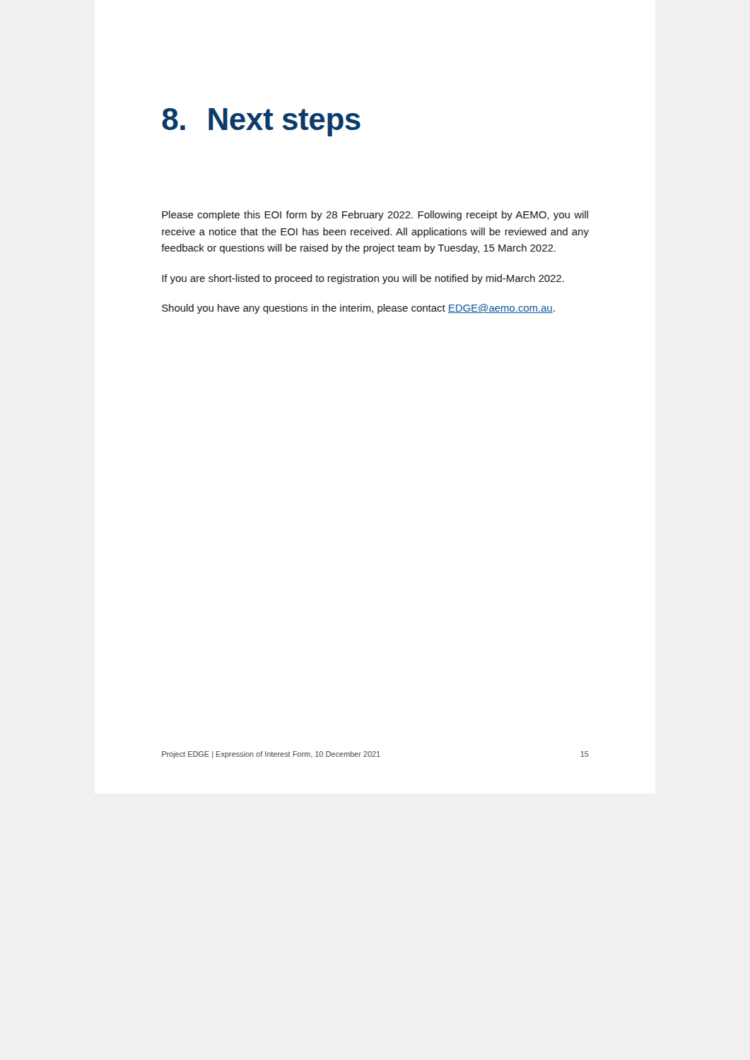8. Next steps
Please complete this EOI form by 28 February 2022. Following receipt by AEMO, you will receive a notice that the EOI has been received. All applications will be reviewed and any feedback or questions will be raised by the project team by Tuesday, 15 March 2022.
If you are short-listed to proceed to registration you will be notified by mid-March 2022.
Should you have any questions in the interim, please contact EDGE@aemo.com.au.
Project EDGE | Expression of Interest Form, 10 December 2021 15